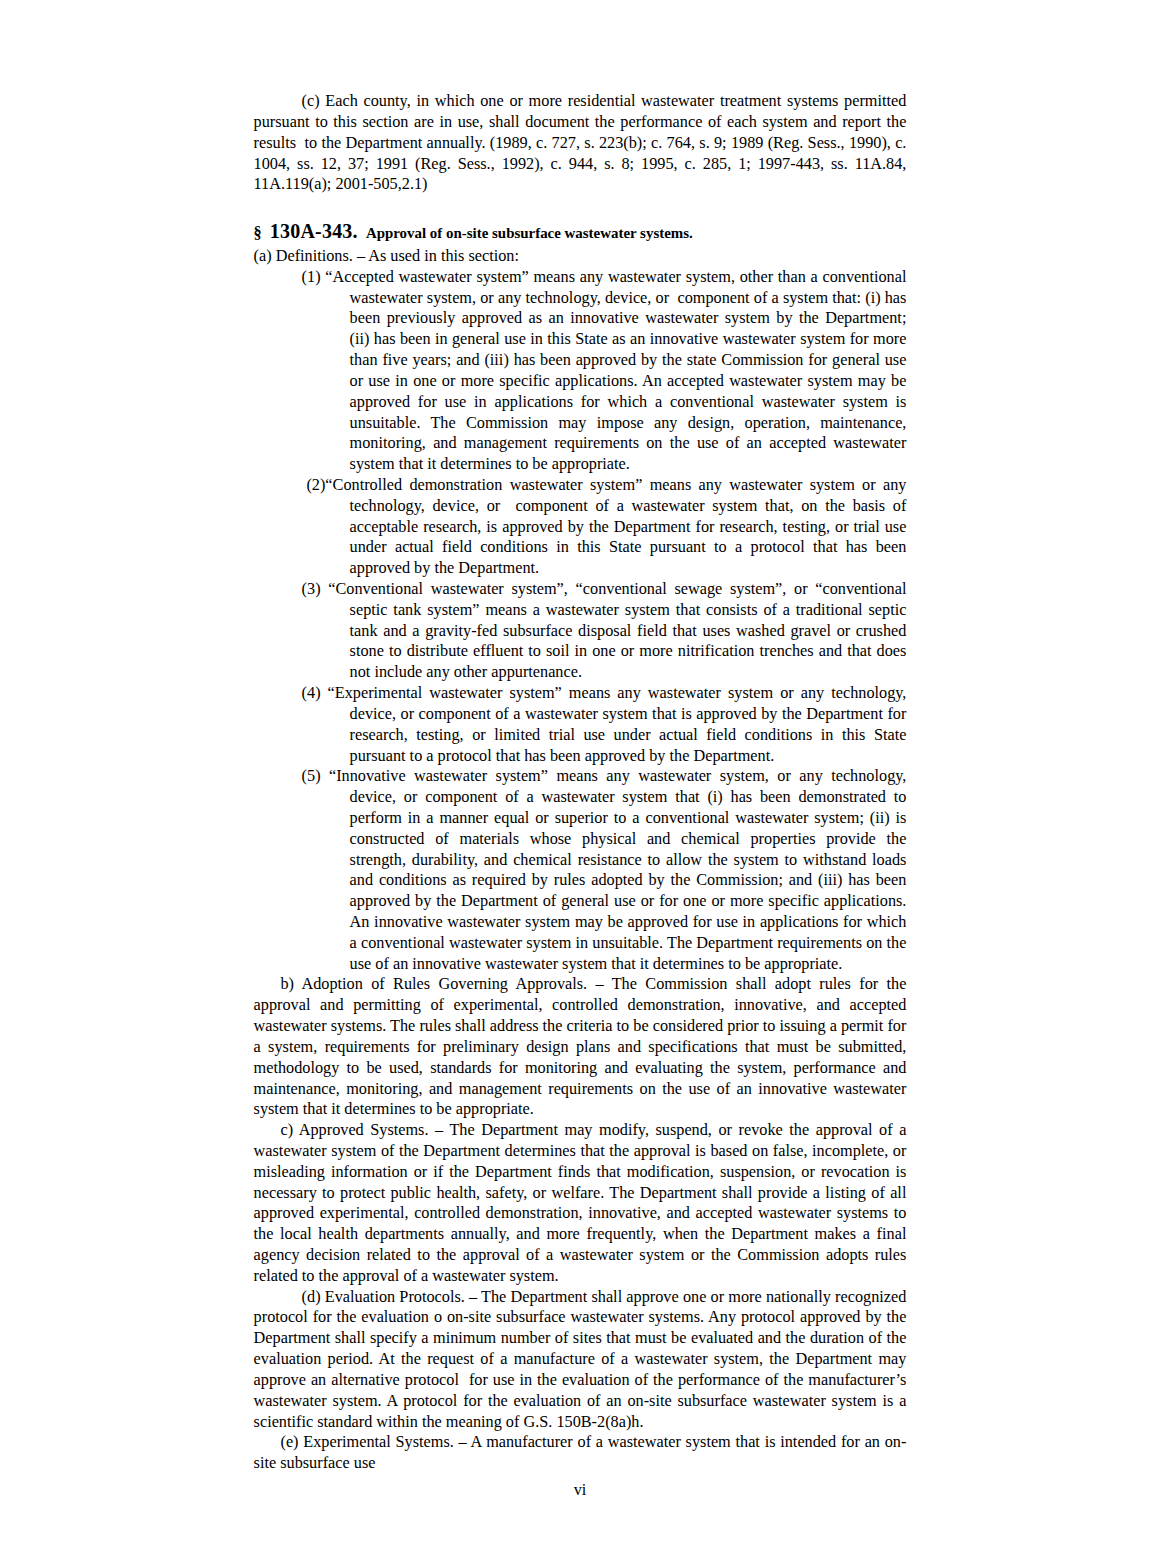(c) Each county, in which one or more residential wastewater treatment systems permitted pursuant to this section are in use, shall document the performance of each system and report the results to the Department annually. (1989, c. 727, s. 223(b); c. 764, s. 9; 1989 (Reg. Sess., 1990), c. 1004, ss. 12, 37; 1991 (Reg. Sess., 1992), c. 944, s. 8; 1995, c. 285, 1; 1997-443, ss. 11A.84, 11A.119(a); 2001-505,2.1)
§ 130A-343. Approval of on-site subsurface wastewater systems.
(a) Definitions. – As used in this section:
(1) “Accepted wastewater system” means any wastewater system, other than a conventional wastewater system, or any technology, device, or component of a system that: (i) has been previously approved as an innovative wastewater system by the Department; (ii) has been in general use in this State as an innovative wastewater system for more than five years; and (iii) has been approved by the state Commission for general use or use in one or more specific applications. An accepted wastewater system may be approved for use in applications for which a conventional wastewater system is unsuitable. The Commission may impose any design, operation, maintenance, monitoring, and management requirements on the use of an accepted wastewater system that it determines to be appropriate.
(2)“Controlled demonstration wastewater system” means any wastewater system or any technology, device, or component of a wastewater system that, on the basis of acceptable research, is approved by the Department for research, testing, or trial use under actual field conditions in this State pursuant to a protocol that has been approved by the Department.
(3) “Conventional wastewater system”, “conventional sewage system”, or “conventional septic tank system” means a wastewater system that consists of a traditional septic tank and a gravity-fed subsurface disposal field that uses washed gravel or crushed stone to distribute effluent to soil in one or more nitrification trenches and that does not include any other appurtenance.
(4) “Experimental wastewater system” means any wastewater system or any technology, device, or component of a wastewater system that is approved by the Department for research, testing, or limited trial use under actual field conditions in this State pursuant to a protocol that has been approved by the Department.
(5) “Innovative wastewater system” means any wastewater system, or any technology, device, or component of a wastewater system that (i) has been demonstrated to perform in a manner equal or superior to a conventional wastewater system; (ii) is constructed of materials whose physical and chemical properties provide the strength, durability, and chemical resistance to allow the system to withstand loads and conditions as required by rules adopted by the Commission; and (iii) has been approved by the Department of general use or for one or more specific applications. An innovative wastewater system may be approved for use in applications for which a conventional wastewater system in unsuitable. The Department requirements on the use of an innovative wastewater system that it determines to be appropriate.
b) Adoption of Rules Governing Approvals. – The Commission shall adopt rules for the approval and permitting of experimental, controlled demonstration, innovative, and accepted wastewater systems. The rules shall address the criteria to be considered prior to issuing a permit for a system, requirements for preliminary design plans and specifications that must be submitted, methodology to be used, standards for monitoring and evaluating the system, performance and maintenance, monitoring, and management requirements on the use of an innovative wastewater system that it determines to be appropriate.
c) Approved Systems. – The Department may modify, suspend, or revoke the approval of a wastewater system of the Department determines that the approval is based on false, incomplete, or misleading information or if the Department finds that modification, suspension, or revocation is necessary to protect public health, safety, or welfare. The Department shall provide a listing of all approved experimental, controlled demonstration, innovative, and accepted wastewater systems to the local health departments annually, and more frequently, when the Department makes a final agency decision related to the approval of a wastewater system or the Commission adopts rules related to the approval of a wastewater system.
(d) Evaluation Protocols. – The Department shall approve one or more nationally recognized protocol for the evaluation o on-site subsurface wastewater systems. Any protocol approved by the Department shall specify a minimum number of sites that must be evaluated and the duration of the evaluation period. At the request of a manufacture of a wastewater system, the Department may approve an alternative protocol for use in the evaluation of the performance of the manufacturer’s wastewater system. A protocol for the evaluation of an on-site subsurface wastewater system is a scientific standard within the meaning of G.S. 150B-2(8a)h.
(e) Experimental Systems. – A manufacturer of a wastewater system that is intended for an on-site subsurface use
vi